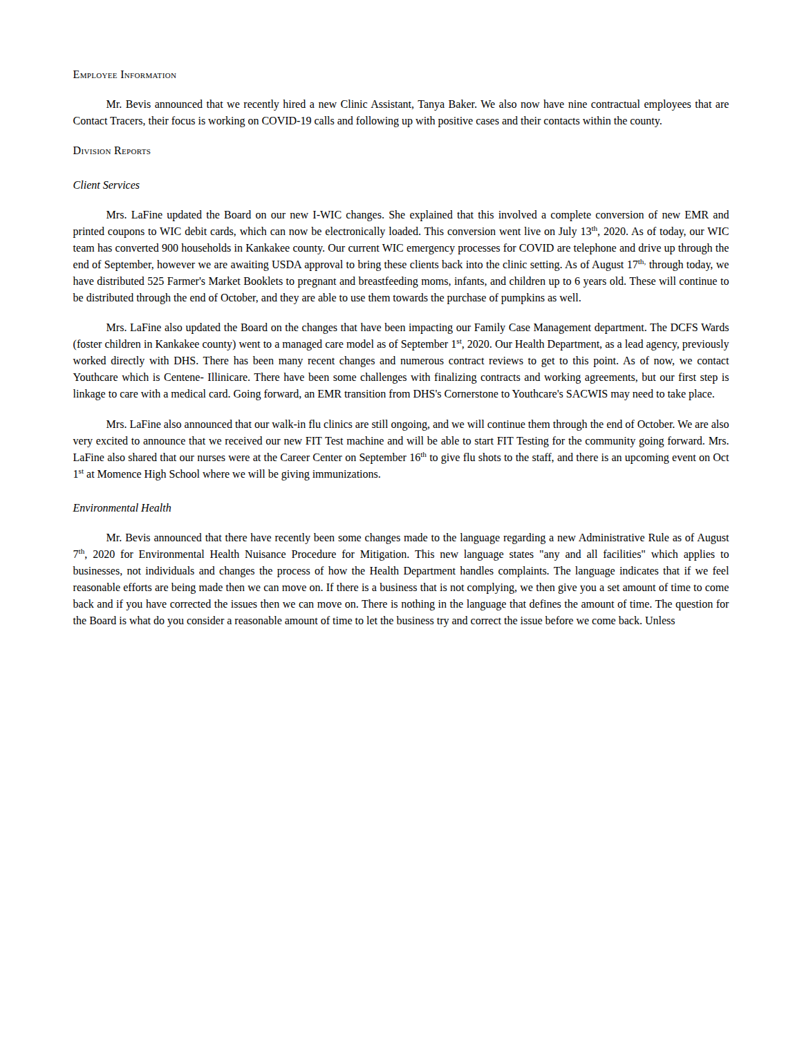Employee Information
Mr. Bevis announced that we recently hired a new Clinic Assistant, Tanya Baker. We also now have nine contractual employees that are Contact Tracers, their focus is working on COVID-19 calls and following up with positive cases and their contacts within the county.
Division Reports
Client Services
Mrs. LaFine updated the Board on our new I-WIC changes. She explained that this involved a complete conversion of new EMR and printed coupons to WIC debit cards, which can now be electronically loaded. This conversion went live on July 13th, 2020. As of today, our WIC team has converted 900 households in Kankakee county. Our current WIC emergency processes for COVID are telephone and drive up through the end of September, however we are awaiting USDA approval to bring these clients back into the clinic setting. As of August 17th, through today, we have distributed 525 Farmer's Market Booklets to pregnant and breastfeeding moms, infants, and children up to 6 years old. These will continue to be distributed through the end of October, and they are able to use them towards the purchase of pumpkins as well.
Mrs. LaFine also updated the Board on the changes that have been impacting our Family Case Management department. The DCFS Wards (foster children in Kankakee county) went to a managed care model as of September 1st, 2020. Our Health Department, as a lead agency, previously worked directly with DHS. There has been many recent changes and numerous contract reviews to get to this point. As of now, we contact Youthcare which is Centene- Illinicare. There have been some challenges with finalizing contracts and working agreements, but our first step is linkage to care with a medical card. Going forward, an EMR transition from DHS's Cornerstone to Youthcare's SACWIS may need to take place.
Mrs. LaFine also announced that our walk-in flu clinics are still ongoing, and we will continue them through the end of October. We are also very excited to announce that we received our new FIT Test machine and will be able to start FIT Testing for the community going forward. Mrs. LaFine also shared that our nurses were at the Career Center on September 16th to give flu shots to the staff, and there is an upcoming event on Oct 1st at Momence High School where we will be giving immunizations.
Environmental Health
Mr. Bevis announced that there have recently been some changes made to the language regarding a new Administrative Rule as of August 7th, 2020 for Environmental Health Nuisance Procedure for Mitigation. This new language states "any and all facilities" which applies to businesses, not individuals and changes the process of how the Health Department handles complaints. The language indicates that if we feel reasonable efforts are being made then we can move on. If there is a business that is not complying, we then give you a set amount of time to come back and if you have corrected the issues then we can move on. There is nothing in the language that defines the amount of time. The question for the Board is what do you consider a reasonable amount of time to let the business try and correct the issue before we come back. Unless